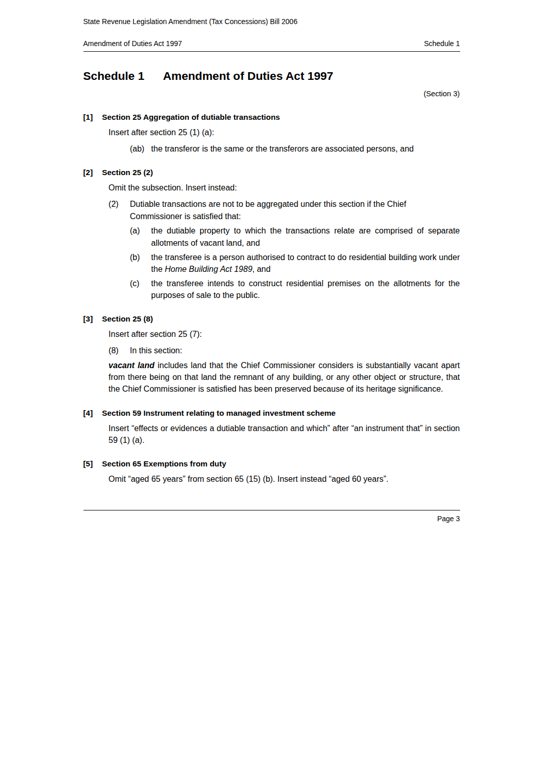State Revenue Legislation Amendment (Tax Concessions) Bill 2006
Amendment of Duties Act 1997 Schedule 1
Schedule 1 Amendment of Duties Act 1997
(Section 3)
[1] Section 25 Aggregation of dutiable transactions
Insert after section 25 (1) (a):
(ab) the transferor is the same or the transferors are associated persons, and
[2] Section 25 (2)
Omit the subsection. Insert instead:
(2) Dutiable transactions are not to be aggregated under this section if the Chief Commissioner is satisfied that:
(a) the dutiable property to which the transactions relate are comprised of separate allotments of vacant land, and
(b) the transferee is a person authorised to contract to do residential building work under the Home Building Act 1989, and
(c) the transferee intends to construct residential premises on the allotments for the purposes of sale to the public.
[3] Section 25 (8)
Insert after section 25 (7):
(8) In this section:
vacant land includes land that the Chief Commissioner considers is substantially vacant apart from there being on that land the remnant of any building, or any other object or structure, that the Chief Commissioner is satisfied has been preserved because of its heritage significance.
[4] Section 59 Instrument relating to managed investment scheme
Insert “effects or evidences a dutiable transaction and which” after “an instrument that” in section 59 (1) (a).
[5] Section 65 Exemptions from duty
Omit “aged 65 years” from section 65 (15) (b). Insert instead “aged 60 years”.
Page 3